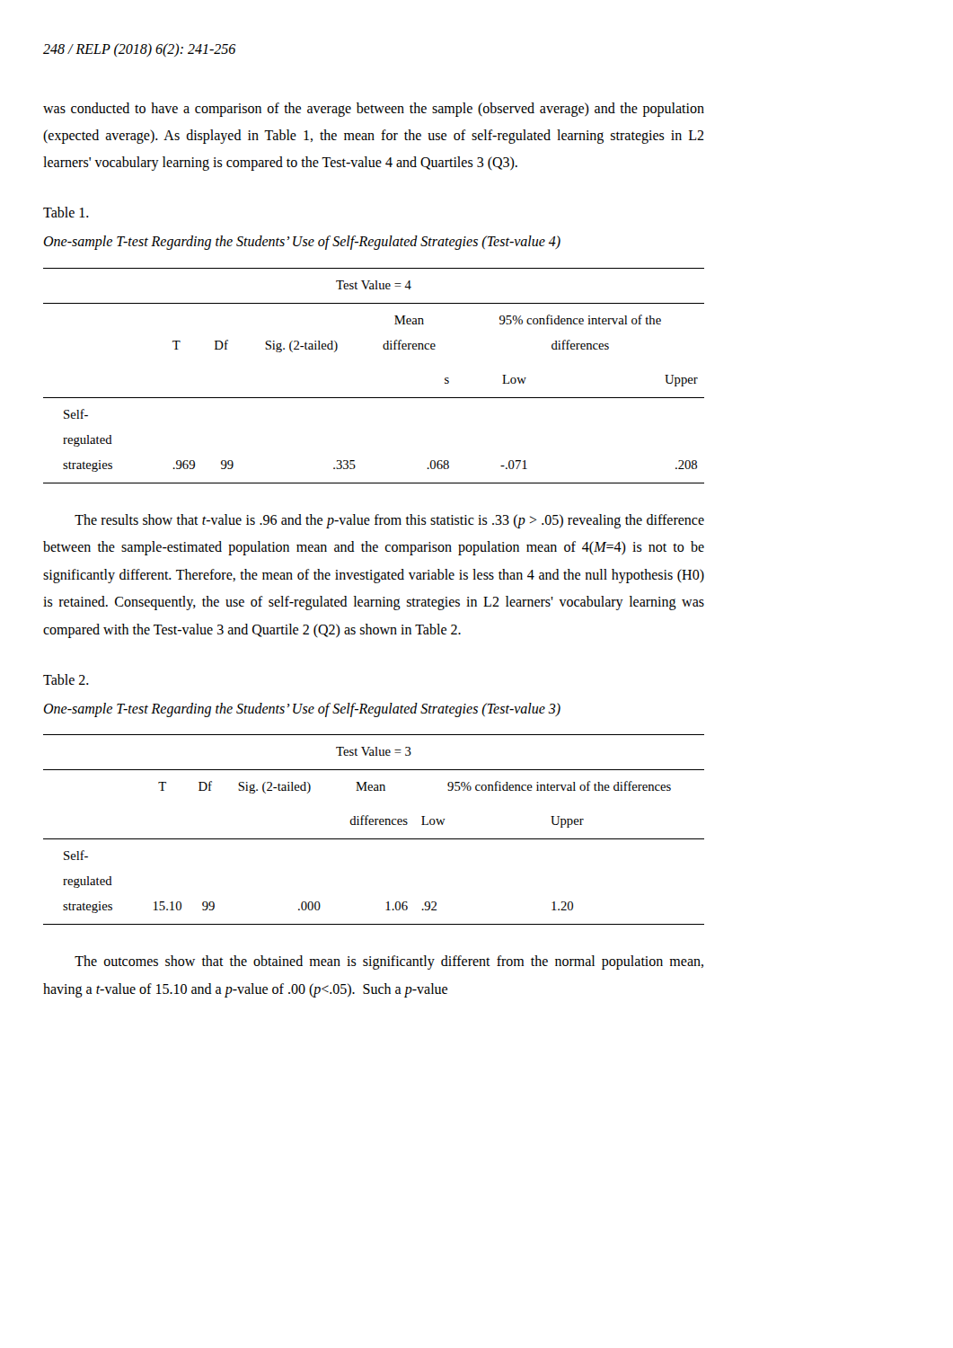248 / RELP (2018) 6(2): 241-256
was conducted to have a comparison of the average between the sample (observed average) and the population (expected average). As displayed in Table 1, the mean for the use of self-regulated learning strategies in L2 learners' vocabulary learning is compared to the Test-value 4 and Quartiles 3 (Q3).
Table 1.
One-sample T-test Regarding the Students’ Use of Self-Regulated Strategies (Test-value 4)
| Test Value = 4 |
| --- |
| | T | Df | Sig. (2-tailed) | Mean difference | 95% confidence interval of the differences |
| | | | | s | Low | Upper |
| Self- regulated strategies | .969 | 99 | .335 | .068 | -.071 | .208 |
The results show that t-value is .96 and the p-value from this statistic is .33 (p > .05) revealing the difference between the sample-estimated population mean and the comparison population mean of 4(M=4) is not to be significantly different. Therefore, the mean of the investigated variable is less than 4 and the null hypothesis (H0) is retained. Consequently, the use of self-regulated learning strategies in L2 learners' vocabulary learning was compared with the Test-value 3 and Quartile 2 (Q2) as shown in Table 2.
Table 2.
One-sample T-test Regarding the Students’ Use of Self-Regulated Strategies (Test-value 3)
| Test Value = 3 |
| --- |
| | T | Df | Sig. (2-tailed) | Mean | 95% confidence interval of the differences |
| | | | | differences | Low | Upper |
| Self- regulated strategies | 15.10 | 99 | .000 | 1.06 | .92 | 1.20 |
The outcomes show that the obtained mean is significantly different from the normal population mean, having a t-value of 15.10 and a p-value of .00 (p<.05). Such a p-value